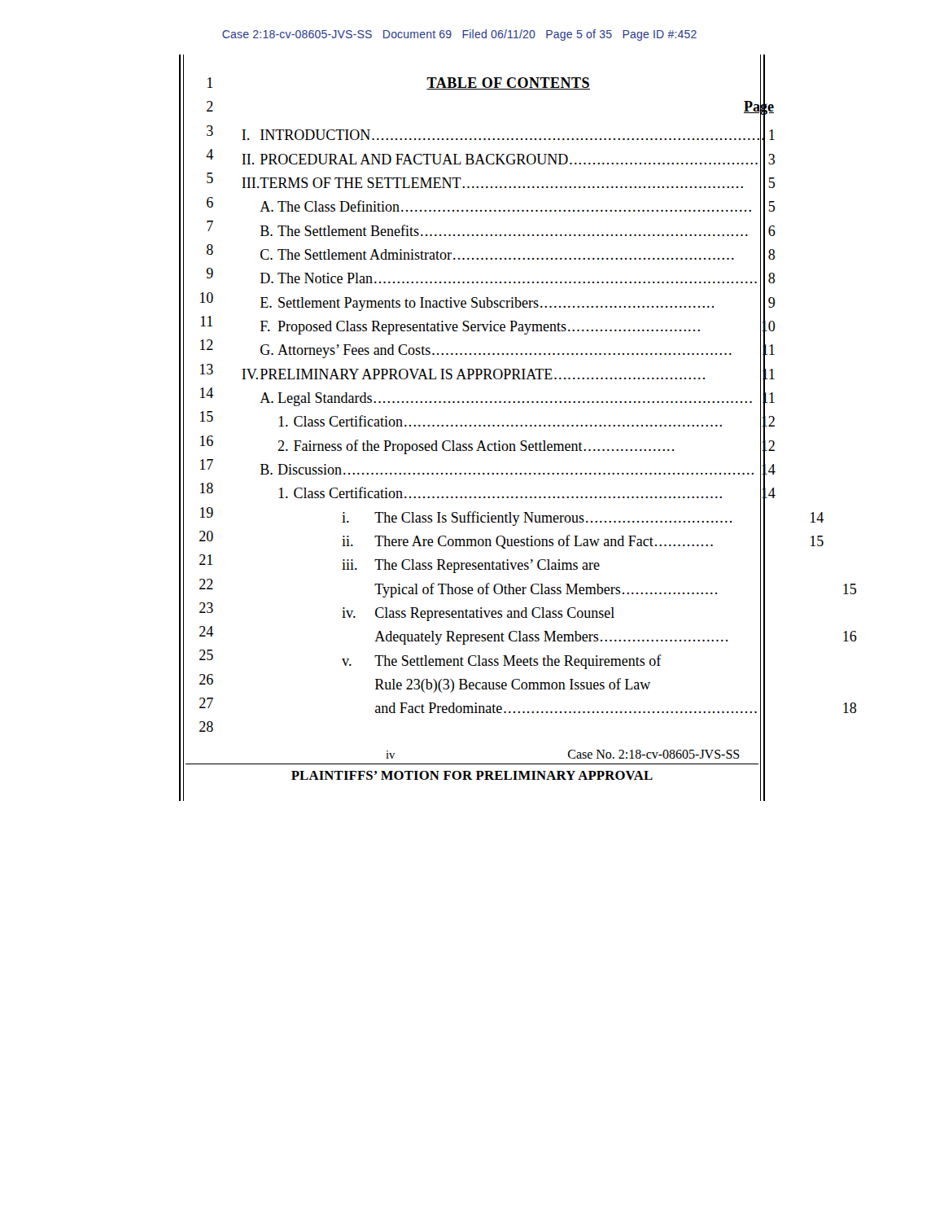Case 2:18-cv-08605-JVS-SS Document 69 Filed 06/11/20 Page 5 of 35 Page ID #:452
1
2
3
4
5
6
7
8
9
10
11
12
13
14
15
16
17
18
19
20
21
22
23
24
25
26
27
28
TABLE OF CONTENTS
Page
| I. | INTRODUCTION ..................................................................................... 1 |
| II. | PROCEDURAL AND FACTUAL BACKGROUND ......................................... 3 |
| III. | TERMS OF THE SETTLEMENT ............................................................. 5 |
| | A. | The Class Definition ............................................................................ 5 |
| | B. | The Settlement Benefits ....................................................................... 6 |
| | C. | The Settlement Administrator ............................................................. 8 |
| | D. | The Notice Plan ................................................................................... 8 |
| | E. | Settlement Payments to Inactive Subscribers ...................................... 9 |
| | F. | Proposed Class Representative Service Payments ............................. 10 |
| | G. | Attorneys’ Fees and Costs ................................................................. 11 |
| IV. | PRELIMINARY APPROVAL IS APPROPRIATE ................................. 11 |
| | A. | Legal Standards .................................................................................. 11 |
| | | 1. | Class Certification ..................................................................... 12 |
| | | 2. | Fairness of the Proposed Class Action Settlement .................... 12 |
| | B. | Discussion ......................................................................................... 14 |
| | | 1. | Class Certification ..................................................................... 14 |
| | | | i. The Class Is Sufficiently Numerous ................................ 14 |
| | | | ii. There Are Common Questions of Law and Fact ............. 15 |
| | | | iii. The Class Representatives’ Claims are |
| | | | Typical of Those of Other Class Members ..................... 15 |
| | | | iv. Class Representatives and Class Counsel |
| | | | Adequately Represent Class Members ............................ 16 |
| | | | v. The Settlement Class Meets the Requirements of |
| | | | Rule 23(b)(3) Because Common Issues of Law |
| | | | and Fact Predominate ....................................................... 18 |
iv
Case No. 2:18-cv-08605-JVS-SS
PLAINTIFFS’ MOTION FOR PRELIMINARY APPROVAL